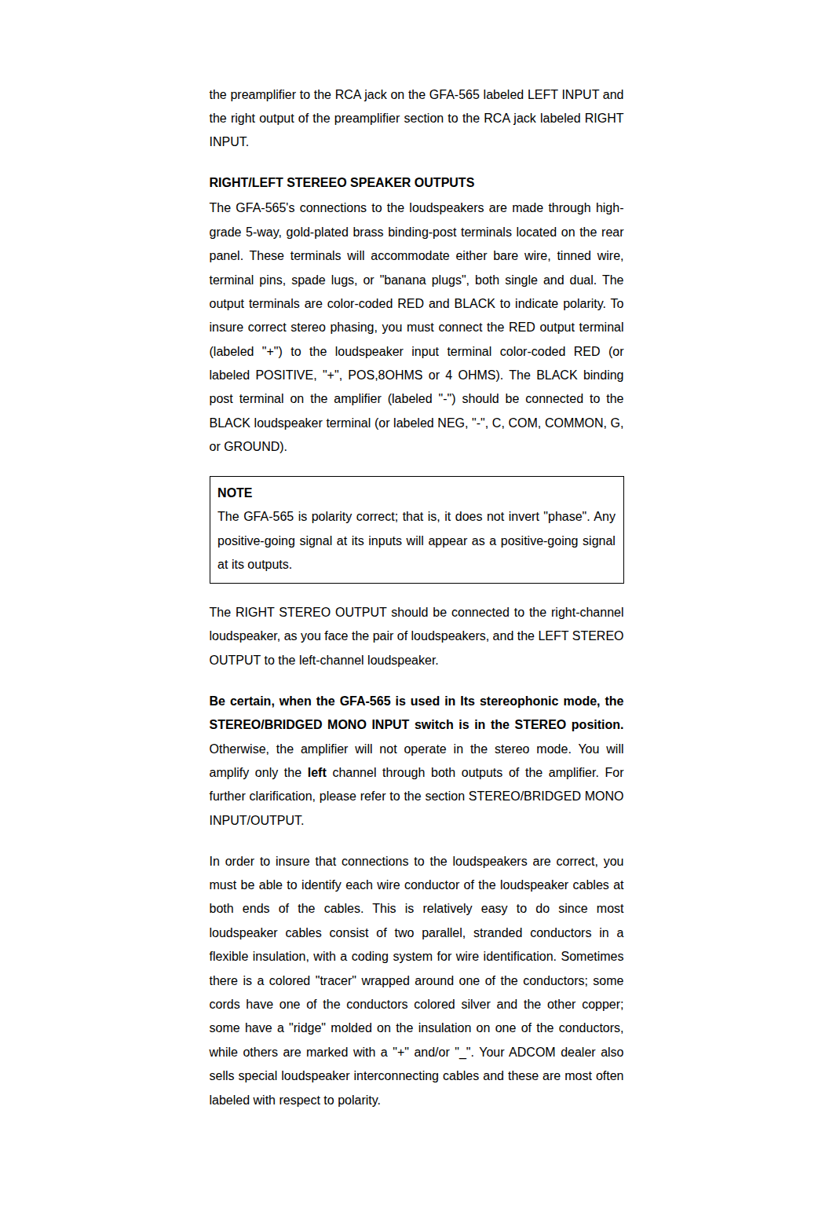the preamplifier to the RCA jack on the GFA-565 labeled LEFT INPUT and the right output of the preamplifier section to the RCA jack labeled RIGHT INPUT.
Right/Left Stereeo Speaker Outputs
The GFA-565's connections to the loudspeakers are made through high-grade 5-way, gold-plated brass binding-post terminals located on the rear panel. These terminals will accommodate either bare wire, tinned wire, terminal pins, spade lugs, or "banana plugs", both single and dual. The output terminals are color-coded RED and BLACK to indicate polarity. To insure correct stereo phasing, you must connect the RED output terminal (labeled "+") to the loudspeaker input terminal color-coded RED (or labeled POSITIVE, "+", POS,8OHMS or 4 OHMS). The BLACK binding post terminal on the amplifier (labeled "-") should be connected to the BLACK loudspeaker terminal (or labeled NEG, "-", C, COM, COMMON, G, or GROUND).
NOTE
The GFA-565 is polarity correct; that is, it does not invert "phase". Any positive-going signal at its inputs will appear as a positive-going signal at its outputs.
The RIGHT STEREO OUTPUT should be connected to the right-channel loudspeaker, as you face the pair of loudspeakers, and the LEFT STEREO OUTPUT to the left-channel loudspeaker.
Be certain, when the GFA-565 is used in Its stereophonic mode, the STEREO/BRIDGED MONO INPUT switch is in the STEREO position. Otherwise, the amplifier will not operate in the stereo mode. You will amplify only the left channel through both outputs of the amplifier. For further clarification, please refer to the section STEREO/BRIDGED MONO INPUT/OUTPUT.
In order to insure that connections to the loudspeakers are correct, you must be able to identify each wire conductor of the loudspeaker cables at both ends of the cables. This is relatively easy to do since most loudspeaker cables consist of two parallel, stranded conductors in a flexible insulation, with a coding system for wire identification. Sometimes there is a colored "tracer" wrapped around one of the conductors; some cords have one of the conductors colored silver and the other copper; some have a "ridge" molded on the insulation on one of the conductors, while others are marked with a "+" and/or "_". Your ADCOM dealer also sells special loudspeaker interconnecting cables and these are most often labeled with respect to polarity.